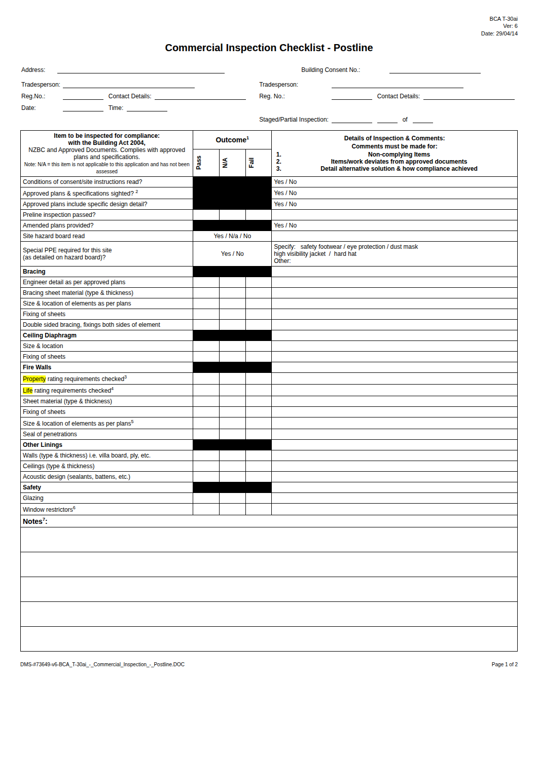BCA T-30ai
Ver: 6
Date: 29/04/14
Commercial Inspection Checklist - Postline
| Address: | | Building Consent No.: | |
| Tradesperson: | | Tradesperson: | |
| Reg.No.: | Contact Details: | Reg. No.: | Contact Details: |
| Date: | Time: | | |
| | | Staged/Partial Inspection: | of |
| Item to be inspected for compliance: with the Building Act 2004, NZBC and Approved Documents. Complies with approved plans and specifications. Note: N/A = this item is not applicable to this application and has not been assessed | Outcome 1 | Details of Inspection & Comments: Comments must be made for: Non-complying Items Items/work deviates from approved documents Detail alternative solution & how compliance achieved |
| --- | --- | --- |
| Pass | N/A | Fail |
| Conditions of consent/site instructions read? | | | | Yes / No |
| Approved plans & specifications sighted? 2 | | | | Yes / No |
| Approved plans include specific design detail? | | | | Yes / No |
| Preline inspection passed? | | | | |
| Amended plans provided? | | | | Yes / No |
| Site hazard board read | Yes / N/a / No | |
| Special PPE required for this site (as detailed on hazard board)? | Yes / No | Specify: safety footwear / eye protection / dust mask high visibility jacket / hard hat Other: |
| Bracing | | | | |
| Engineer detail as per approved plans | | | | |
| Bracing sheet material (type & thickness) | | | | |
| Size & location of elements as per plans | | | | |
| Fixing of sheets | | | | |
| Double sided bracing, fixings both sides of element | | | | |
| Ceiling Diaphragm | | | | |
| Size & location | | | | |
| Fixing of sheets | | | | |
| Fire Walls | | | | |
| Property rating requirements checked 3 | | | | |
| Life rating requirements checked 4 | | | | |
| Sheet material (type & thickness) | | | | |
| Fixing of sheets | | | | |
| Size & location of elements as per plans 5 | | | | |
| Seal of penetrations | | | | |
| Other Linings | | | | |
| Walls (type & thickness) i.e. villa board, ply, etc. | | | | |
| Ceilings (type & thickness) | | | | |
| Acoustic design (sealants, battens, etc.) | | | | |
| Safety | | | | |
| Glazing | | | | |
| Window restrictors 6 | | | | |
| Notes 7 : |
DMS-#73649-v6-BCA_T-30ai_-_Commercial_Inspection_-_Postline.DOC Page 1 of 2